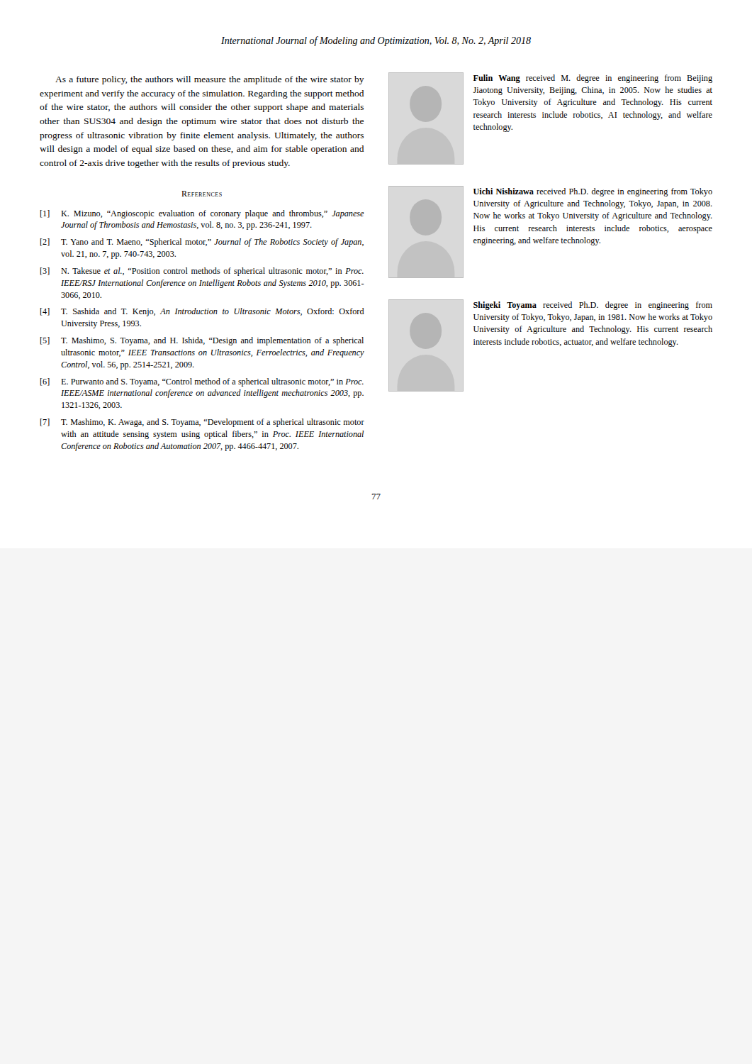International Journal of Modeling and Optimization, Vol. 8, No. 2, April 2018
As a future policy, the authors will measure the amplitude of the wire stator by experiment and verify the accuracy of the simulation. Regarding the support method of the wire stator, the authors will consider the other support shape and materials other than SUS304 and design the optimum wire stator that does not disturb the progress of ultrasonic vibration by finite element analysis. Ultimately, the authors will design a model of equal size based on these, and aim for stable operation and control of 2-axis drive together with the results of previous study.
References
[1] K. Mizuno, “Angioscopic evaluation of coronary plaque and thrombus,” Japanese Journal of Thrombosis and Hemostasis, vol. 8, no. 3, pp. 236-241, 1997.
[2] T. Yano and T. Maeno, “Spherical motor,” Journal of The Robotics Society of Japan, vol. 21, no. 7, pp. 740-743, 2003.
[3] N. Takesue et al., “Position control methods of spherical ultrasonic motor,” in Proc. IEEE/RSJ International Conference on Intelligent Robots and Systems 2010, pp. 3061-3066, 2010.
[4] T. Sashida and T. Kenjo, An Introduction to Ultrasonic Motors, Oxford: Oxford University Press, 1993.
[5] T. Mashimo, S. Toyama, and H. Ishida, “Design and implementation of a spherical ultrasonic motor,” IEEE Transactions on Ultrasonics, Ferroelectrics, and Frequency Control, vol. 56, pp. 2514-2521, 2009.
[6] E. Purwanto and S. Toyama, “Control method of a spherical ultrasonic motor,” in Proc. IEEE/ASME international conference on advanced intelligent mechatronics 2003, pp. 1321-1326, 2003.
[7] T. Mashimo, K. Awaga, and S. Toyama, “Development of a spherical ultrasonic motor with an attitude sensing system using optical fibers,” in Proc. IEEE International Conference on Robotics and Automation 2007, pp. 4466-4471, 2007.
Fulin Wang received M. degree in engineering from Beijing Jiaotong University, Beijing, China, in 2005. Now he studies at Tokyo University of Agriculture and Technology. His current research interests include robotics, AI technology, and welfare technology.
Uichi Nishizawa received Ph.D. degree in engineering from Tokyo University of Agriculture and Technology, Tokyo, Japan, in 2008. Now he works at Tokyo University of Agriculture and Technology. His current research interests include robotics, aerospace engineering, and welfare technology.
Shigeki Toyama received Ph.D. degree in engineering from University of Tokyo, Tokyo, Japan, in 1981. Now he works at Tokyo University of Agriculture and Technology. His current research interests include robotics, actuator, and welfare technology.
77